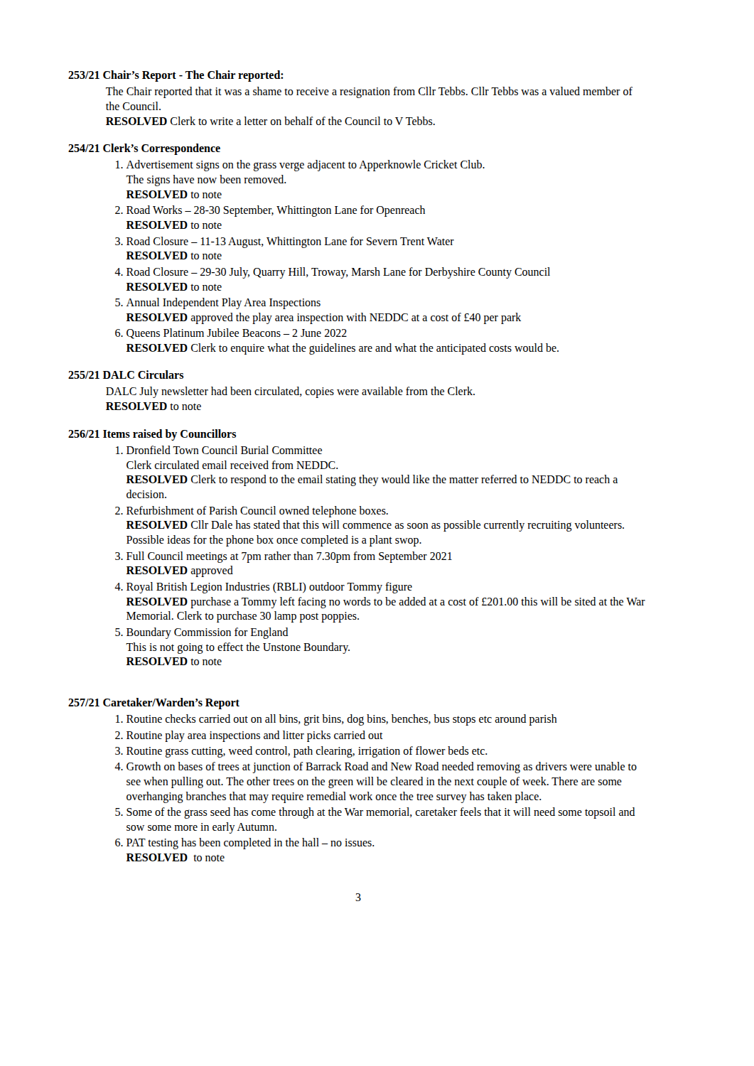253/21 Chair’s Report - The Chair reported:
The Chair reported that it was a shame to receive a resignation from Cllr Tebbs. Cllr Tebbs was a valued member of the Council.
RESOLVED Clerk to write a letter on behalf of the Council to V Tebbs.
254/21 Clerk’s Correspondence
Advertisement signs on the grass verge adjacent to Apperknowle Cricket Club.
The signs have now been removed.
RESOLVED to note
Road Works – 28-30 September, Whittington Lane for Openreach
RESOLVED to note
Road Closure – 11-13 August, Whittington Lane for Severn Trent Water
RESOLVED to note
Road Closure – 29-30 July, Quarry Hill, Troway, Marsh Lane for Derbyshire County Council
RESOLVED to note
Annual Independent Play Area Inspections
RESOLVED approved the play area inspection with NEDDC at a cost of £40 per park
Queens Platinum Jubilee Beacons – 2 June 2022
RESOLVED Clerk to enquire what the guidelines are and what the anticipated costs would be.
255/21 DALC Circulars
DALC July newsletter had been circulated, copies were available from the Clerk.
RESOLVED to note
256/21 Items raised by Councillors
Dronfield Town Council Burial Committee
Clerk circulated email received from NEDDC.
RESOLVED Clerk to respond to the email stating they would like the matter referred to NEDDC to reach a decision.
Refurbishment of Parish Council owned telephone boxes.
RESOLVED Cllr Dale has stated that this will commence as soon as possible currently recruiting volunteers. Possible ideas for the phone box once completed is a plant swop.
Full Council meetings at 7pm rather than 7.30pm from September 2021
RESOLVED approved
Royal British Legion Industries (RBLI) outdoor Tommy figure
RESOLVED purchase a Tommy left facing no words to be added at a cost of £201.00 this will be sited at the War Memorial. Clerk to purchase 30 lamp post poppies.
Boundary Commission for England
This is not going to effect the Unstone Boundary.
RESOLVED to note
257/21 Caretaker/Warden’s Report
Routine checks carried out on all bins, grit bins, dog bins, benches, bus stops etc around parish
Routine play area inspections and litter picks carried out
Routine grass cutting, weed control, path clearing, irrigation of flower beds etc.
Growth on bases of trees at junction of Barrack Road and New Road needed removing as drivers were unable to see when pulling out. The other trees on the green will be cleared in the next couple of week. There are some overhanging branches that may require remedial work once the tree survey has taken place.
Some of the grass seed has come through at the War memorial, caretaker feels that it will need some topsoil and sow some more in early Autumn.
PAT testing has been completed in the hall – no issues.
RESOLVED to note
3